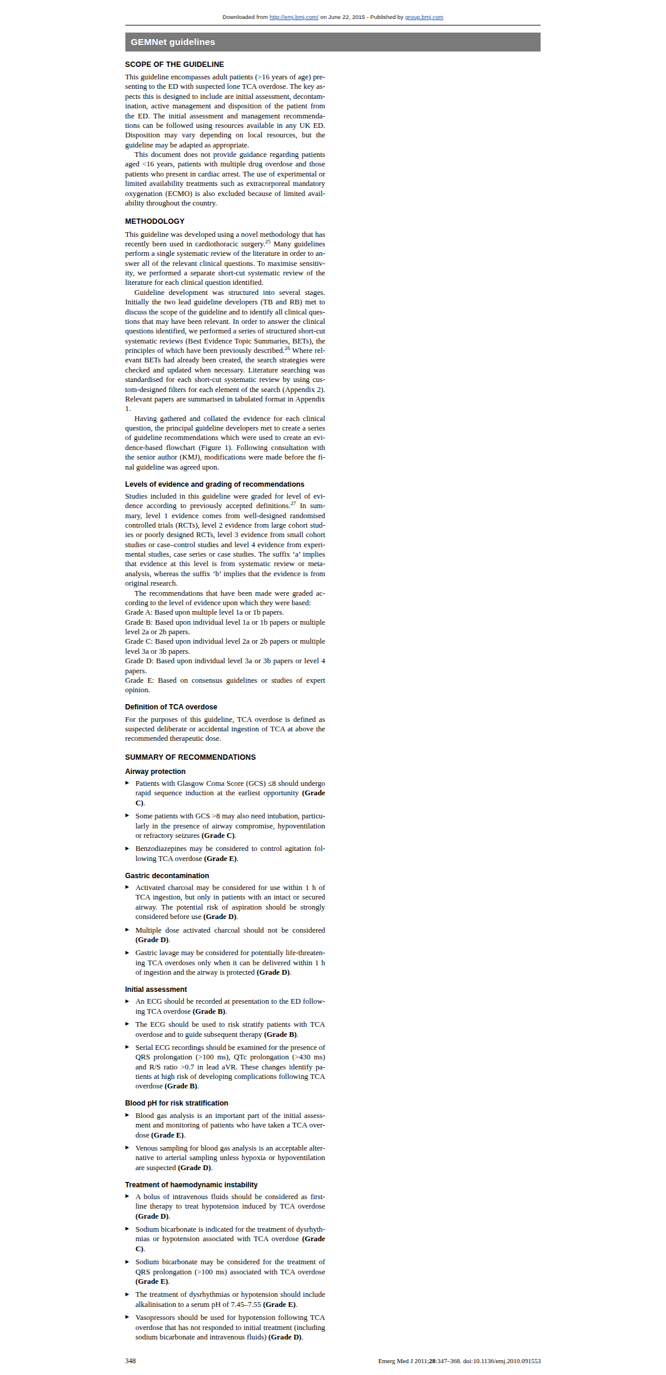Downloaded from http://emj.bmj.com/ on June 22, 2015 - Published by group.bmj.com
GEMNet guidelines
Scope of the guideline
This guideline encompasses adult patients (>16 years of age) presenting to the ED with suspected lone TCA overdose. The key aspects this is designed to include are initial assessment, decontamination, active management and disposition of the patient from the ED. The initial assessment and management recommendations can be followed using resources available in any UK ED. Disposition may vary depending on local resources, but the guideline may be adapted as appropriate.
This document does not provide guidance regarding patients aged <16 years, patients with multiple drug overdose and those patients who present in cardiac arrest. The use of experimental or limited availability treatments such as extracorporeal mandatory oxygenation (ECMO) is also excluded because of limited availability throughout the country.
Methodology
This guideline was developed using a novel methodology that has recently been used in cardiothoracic surgery.25 Many guidelines perform a single systematic review of the literature in order to answer all of the relevant clinical questions. To maximise sensitivity, we performed a separate short-cut systematic review of the literature for each clinical question identified.
Guideline development was structured into several stages. Initially the two lead guideline developers (TB and RB) met to discuss the scope of the guideline and to identify all clinical questions that may have been relevant. In order to answer the clinical questions identified, we performed a series of structured short-cut systematic reviews (Best Evidence Topic Summaries, BETs), the principles of which have been previously described.26 Where relevant BETs had already been created, the search strategies were checked and updated when necessary. Literature searching was standardised for each short-cut systematic review by using custom-designed filters for each element of the search (Appendix 2). Relevant papers are summarised in tabulated format in Appendix 1.
Having gathered and collated the evidence for each clinical question, the principal guideline developers met to create a series of guideline recommendations which were used to create an evidence-based flowchart (Figure 1). Following consultation with the senior author (KMJ), modifications were made before the final guideline was agreed upon.
Levels of evidence and grading of recommendations
Studies included in this guideline were graded for level of evidence according to previously accepted definitions.27 In summary, level 1 evidence comes from well-designed randomised controlled trials (RCTs), level 2 evidence from large cohort studies or poorly designed RCTs, level 3 evidence from small cohort studies or case–control studies and level 4 evidence from experimental studies, case series or case studies. The suffix ‘a’ implies that evidence at this level is from systematic review or meta-analysis, whereas the suffix ‘b’ implies that the evidence is from original research.
The recommendations that have been made were graded according to the level of evidence upon which they were based:
Grade A: Based upon multiple level 1a or 1b papers.
Grade B: Based upon individual level 1a or 1b papers or multiple level 2a or 2b papers.
Grade C: Based upon individual level 2a or 2b papers or multiple level 3a or 3b papers.
Grade D: Based upon individual level 3a or 3b papers or level 4 papers.
Grade E: Based on consensus guidelines or studies of expert opinion.
Definition of TCA overdose
For the purposes of this guideline, TCA overdose is defined as suspected deliberate or accidental ingestion of TCA at above the recommended therapeutic dose.
Summary of recommendations
Airway protection
Patients with Glasgow Coma Score (GCS) ≤8 should undergo rapid sequence induction at the earliest opportunity (Grade C).
Some patients with GCS >8 may also need intubation, particularly in the presence of airway compromise, hypoventilation or refractory seizures (Grade C).
Benzodiazepines may be considered to control agitation following TCA overdose (Grade E).
Gastric decontamination
Activated charcoal may be considered for use within 1 h of TCA ingestion, but only in patients with an intact or secured airway. The potential risk of aspiration should be strongly considered before use (Grade D).
Multiple dose activated charcoal should not be considered (Grade D).
Gastric lavage may be considered for potentially life-threatening TCA overdoses only when it can be delivered within 1 h of ingestion and the airway is protected (Grade D).
Initial assessment
An ECG should be recorded at presentation to the ED following TCA overdose (Grade B).
The ECG should be used to risk stratify patients with TCA overdose and to guide subsequent therapy (Grade B).
Serial ECG recordings should be examined for the presence of QRS prolongation (>100 ms), QTc prolongation (>430 ms) and R/S ratio >0.7 in lead aVR. These changes identify patients at high risk of developing complications following TCA overdose (Grade B).
Blood pH for risk stratification
Blood gas analysis is an important part of the initial assessment and monitoring of patients who have taken a TCA overdose (Grade E).
Venous sampling for blood gas analysis is an acceptable alternative to arterial sampling unless hypoxia or hypoventilation are suspected (Grade D).
Treatment of haemodynamic instability
A bolus of intravenous fluids should be considered as first-line therapy to treat hypotension induced by TCA overdose (Grade D).
Sodium bicarbonate is indicated for the treatment of dysrhythmias or hypotension associated with TCA overdose (Grade C).
Sodium bicarbonate may be considered for the treatment of QRS prolongation (>100 ms) associated with TCA overdose (Grade E).
The treatment of dysrhythmias or hypotension should include alkalinisation to a serum pH of 7.45–7.55 (Grade E).
Vasopressors should be used for hypotension following TCA overdose that has not responded to initial treatment (including sodium bicarbonate and intravenous fluids) (Grade D).
348
Emerg Med J 2011;28:347–368. doi:10.1136/emj.2010.091553